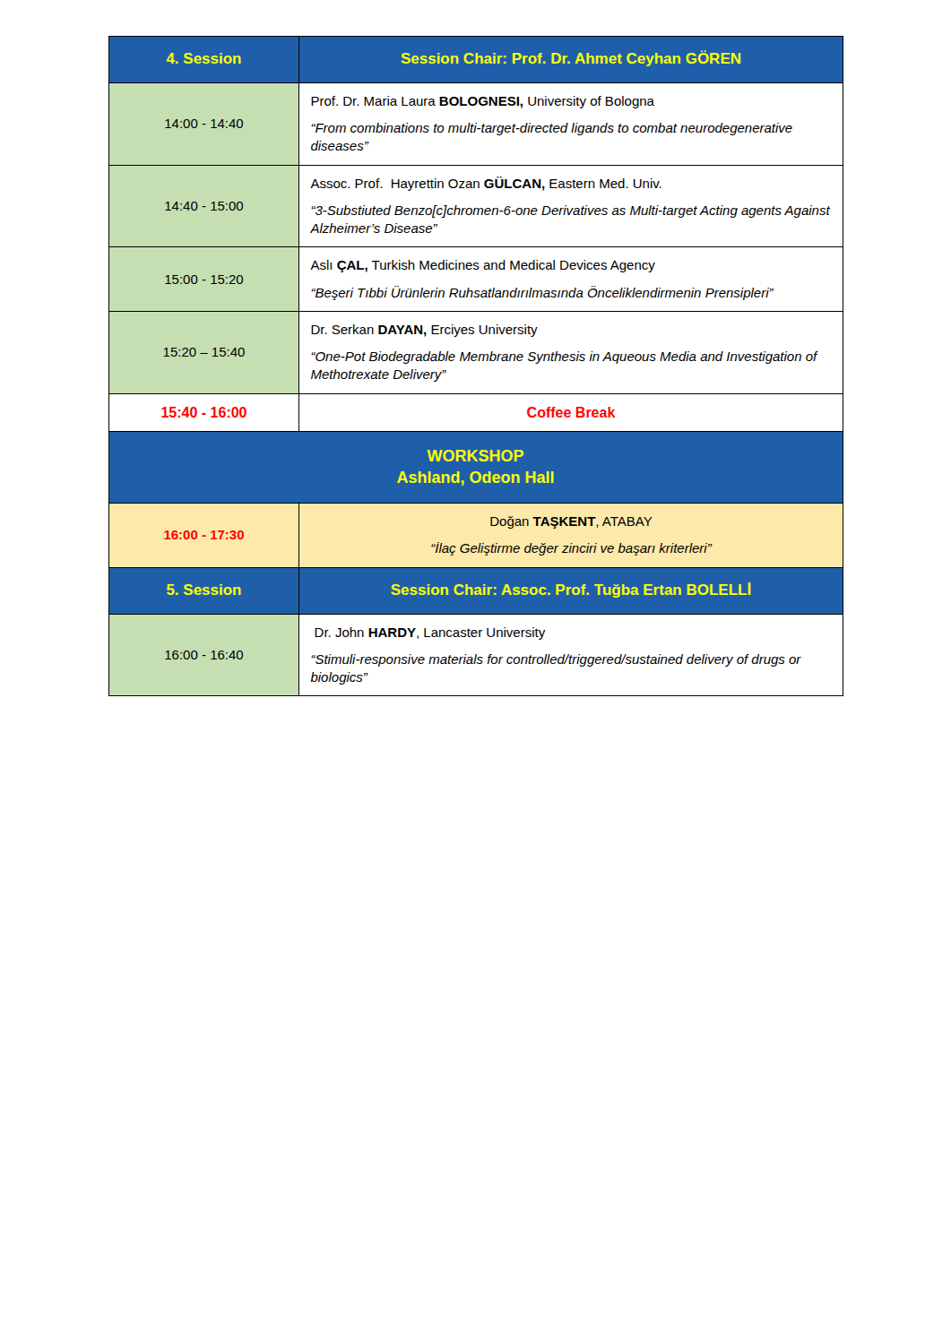| 4. Session | Session Chair: Prof. Dr. Ahmet Ceyhan GÖREN |
| 14:00 - 14:40 | Prof. Dr. Maria Laura BOLOGNESI, University of Bologna “From combinations to multi-target-directed ligands to combat neurodegenerative diseases” |
| 14:40 - 15:00 | Assoc. Prof. Hayrettin Ozan GÜLCAN, Eastern Med. Univ. “3-Substiuted Benzo[c]chromen-6-one Derivatives as Multi-target Acting agents Against Alzheimer’s Disease” |
| 15:00 - 15:20 | Aslı ÇAL, Turkish Medicines and Medical Devices Agency “Beşeri Tıbbi Ürünlerin Ruhsatlandırılmasında Önceliklendirmenin Prensipleri” |
| 15:20 – 15:40 | Dr. Serkan DAYAN, Erciyes University “One-Pot Biodegradable Membrane Synthesis in Aqueous Media and Investigation of Methotrexate Delivery” |
| 15:40 - 16:00 | Coffee Break |
| WORKSHOP Ashland, Odeon Hall |
| 16:00 - 17:30 | Doğan TAŞKENT , ATABAY “İlaç Geliştirme değer zinciri ve başarı kriterleri” |
| 5. Session | Session Chair: Assoc. Prof. Tuğba Ertan BOLELLİ |
| 16:00 - 16:40 | Dr. John HARDY , Lancaster University “Stimuli-responsive materials for controlled/triggered/sustained delivery of drugs or biologics” |